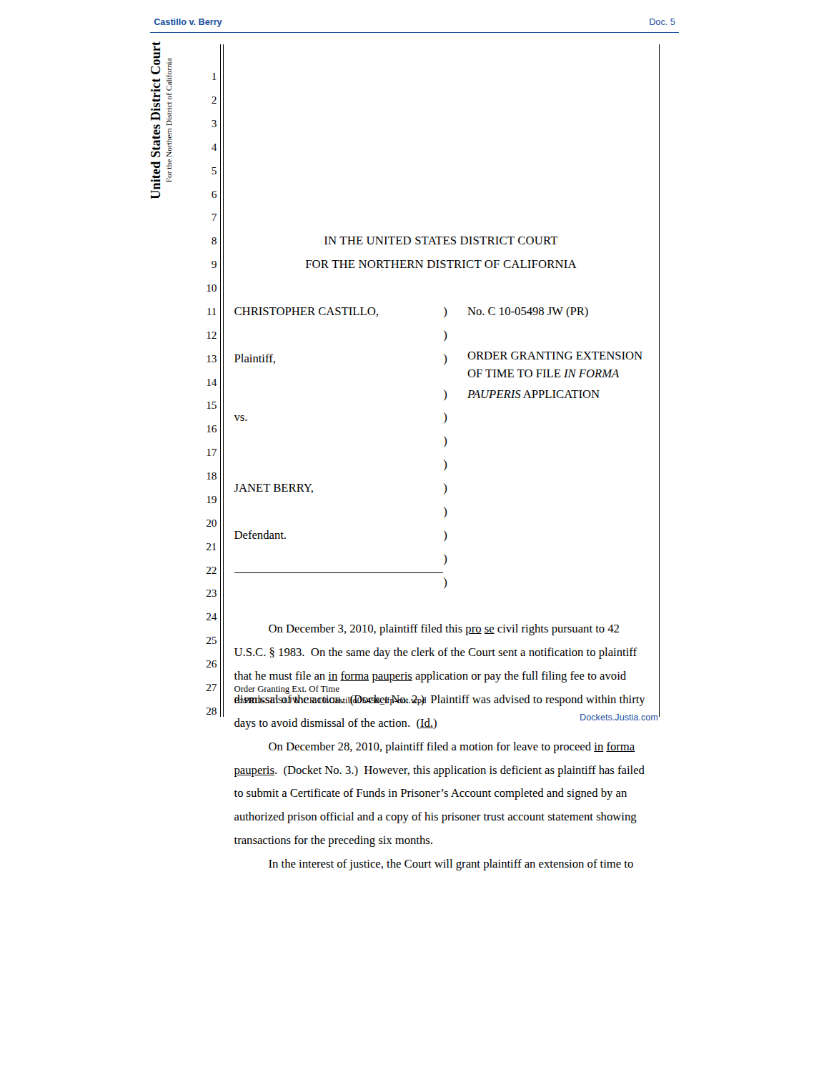Castillo v. Berry
Doc. 5
United States District Court
For the Northern District of California
1
2
3
4
5
6
7
8
9
10
11
12
13
14
15
16
17
18
19
20
21
22
23
24
25
26
27
28
IN THE UNITED STATES DISTRICT COURT
FOR THE NORTHERN DISTRICT OF CALIFORNIA
| CHRISTOPHER CASTILLO, | ) | No. C 10-05498 JW (PR) |
| | ) | |
| Plaintiff, | ) | ORDER GRANTING EXTENSION OF TIME TO FILE IN FORMA |
| | ) | PAUPERIS APPLICATION |
| vs. | ) | |
| | ) | |
| | ) | |
| JANET BERRY, | ) | |
| | ) | |
| Defendant. | ) | |
| | ) | |
| | ) | |
On December 3, 2010, plaintiff filed this pro se civil rights pursuant to 42 U.S.C. § 1983. On the same day the clerk of the Court sent a notification to plaintiff that he must file an in forma pauperis application or pay the full filing fee to avoid dismissal of the action. (Docket No. 2.) Plaintiff was advised to respond within thirty days to avoid dismissal of the action. (Id.)
On December 28, 2010, plaintiff filed a motion for leave to proceed in forma pauperis. (Docket No. 3.) However, this application is deficient as plaintiff has failed to submit a Certificate of Funds in Prisoner’s Account completed and signed by an authorized prison official and a copy of his prisoner trust account statement showing transactions for the preceding six months.
In the interest of justice, the Court will grant plaintiff an extension of time to
Order Granting Ext. Of Time
P:\PRO-SE\SJ.JW\CR.10\Castillo05498_ifp-eot.wpd
Dockets.Justia.com